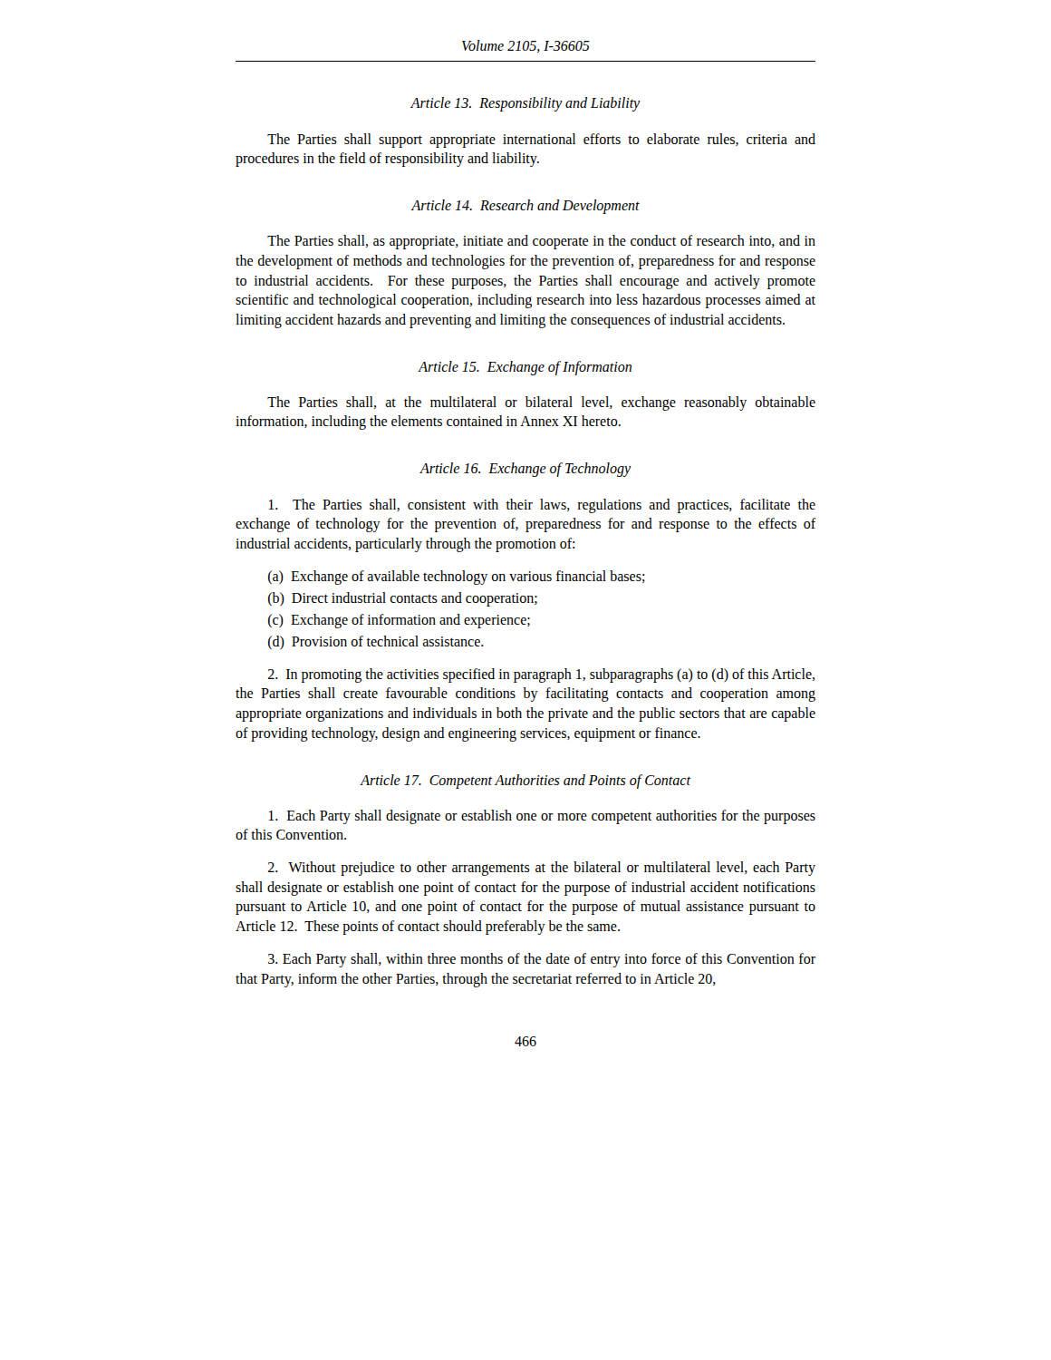Volume 2105, I-36605
Article 13. Responsibility and Liability
The Parties shall support appropriate international efforts to elaborate rules, criteria and procedures in the field of responsibility and liability.
Article 14. Research and Development
The Parties shall, as appropriate, initiate and cooperate in the conduct of research into, and in the development of methods and technologies for the prevention of, preparedness for and response to industrial accidents. For these purposes, the Parties shall encourage and actively promote scientific and technological cooperation, including research into less hazardous processes aimed at limiting accident hazards and preventing and limiting the consequences of industrial accidents.
Article 15. Exchange of Information
The Parties shall, at the multilateral or bilateral level, exchange reasonably obtainable information, including the elements contained in Annex XI hereto.
Article 16. Exchange of Technology
1. The Parties shall, consistent with their laws, regulations and practices, facilitate the exchange of technology for the prevention of, preparedness for and response to the effects of industrial accidents, particularly through the promotion of:
(a) Exchange of available technology on various financial bases;
(b) Direct industrial contacts and cooperation;
(c) Exchange of information and experience;
(d) Provision of technical assistance.
2. In promoting the activities specified in paragraph 1, subparagraphs (a) to (d) of this Article, the Parties shall create favourable conditions by facilitating contacts and cooperation among appropriate organizations and individuals in both the private and the public sectors that are capable of providing technology, design and engineering services, equipment or finance.
Article 17. Competent Authorities and Points of Contact
1. Each Party shall designate or establish one or more competent authorities for the purposes of this Convention.
2. Without prejudice to other arrangements at the bilateral or multilateral level, each Party shall designate or establish one point of contact for the purpose of industrial accident notifications pursuant to Article 10, and one point of contact for the purpose of mutual assistance pursuant to Article 12. These points of contact should preferably be the same.
3. Each Party shall, within three months of the date of entry into force of this Convention for that Party, inform the other Parties, through the secretariat referred to in Article 20,
466